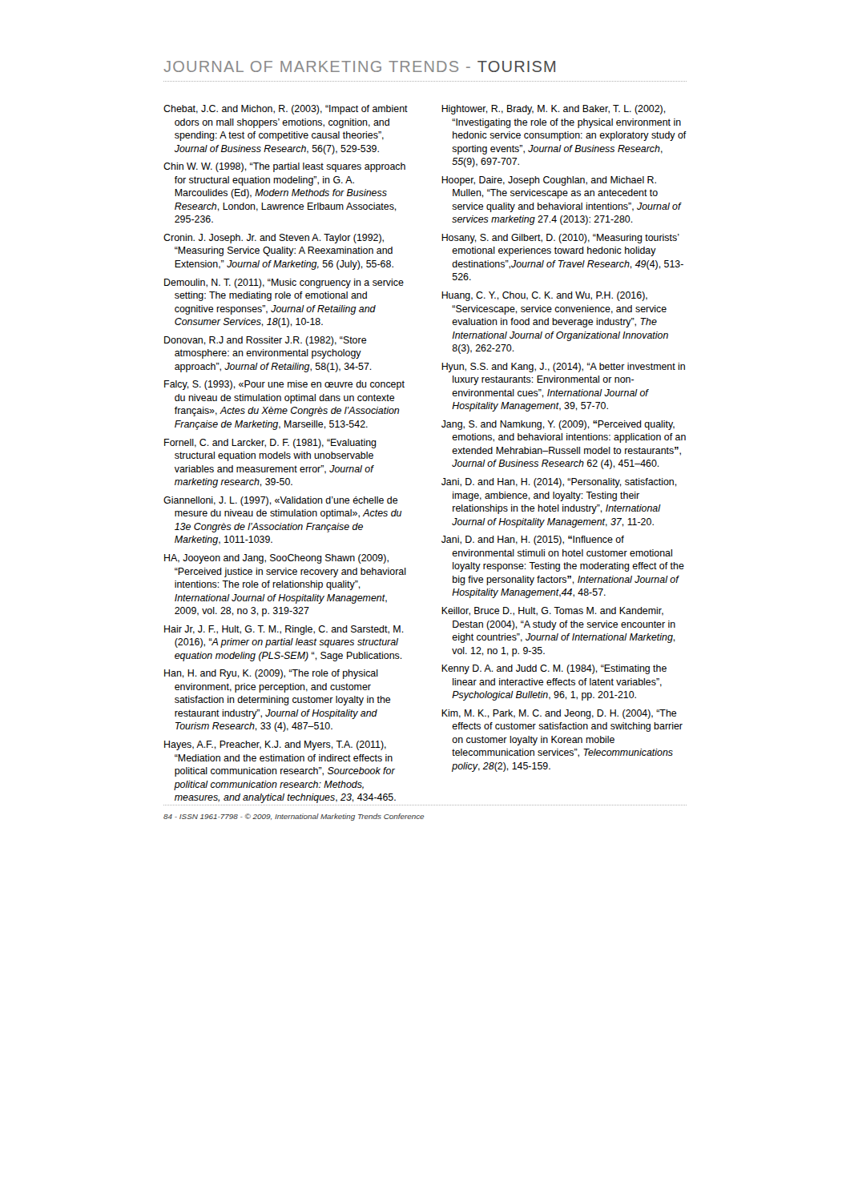JOURNAL OF MARKETING TRENDS - TOURISM
Chebat, J.C. and Michon, R. (2003), “Impact of ambient odors on mall shoppers’ emotions, cognition, and spending: A test of competitive causal theories”, Journal of Business Research, 56(7), 529-539.
Chin W. W. (1998), “The partial least squares approach for structural equation modeling”, in G. A. Marcoulides (Ed), Modern Methods for Business Research, London, Lawrence Erlbaum Associates, 295-236.
Cronin. J. Joseph. Jr. and Steven A. Taylor (1992), “Measuring Service Quality: A Reexamination and Extension,” Journal of Marketing, 56 (July), 55-68.
Demoulin, N. T. (2011), “Music congruency in a service setting: The mediating role of emotional and cognitive responses”, Journal of Retailing and Consumer Services, 18(1), 10-18.
Donovan, R.J and Rossiter J.R. (1982), “Store atmosphere: an environmental psychology approach”, Journal of Retailing, 58(1), 34-57.
Falcy, S. (1993), «Pour une mise en œuvre du concept du niveau de stimulation optimal dans un contexte français», Actes du Xème Congrès de l’Association Française de Marketing, Marseille, 513-542.
Fornell, C. and Larcker, D. F. (1981), “Evaluating structural equation models with unobservable variables and measurement error”, Journal of marketing research, 39-50.
Giannelloni, J. L. (1997), «Validation d’une échelle de mesure du niveau de stimulation optimal», Actes du 13e Congrès de l’Association Française de Marketing, 1011-1039.
HA, Jooyeon and Jang, SooCheong Shawn (2009), “Perceived justice in service recovery and behavioral intentions: The role of relationship quality”, International Journal of Hospitality Management, 2009, vol. 28, no 3, p. 319-327
Hair Jr, J. F., Hult, G. T. M., Ringle, C. and Sarstedt, M. (2016), “A primer on partial least squares structural equation modeling (PLS-SEM) “, Sage Publications.
Han, H. and Ryu, K. (2009), “The role of physical environment, price perception, and customer satisfaction in determining customer loyalty in the restaurant industry”, Journal of Hospitality and Tourism Research, 33 (4), 487–510.
Hayes, A.F., Preacher, K.J. and Myers, T.A. (2011), “Mediation and the estimation of indirect effects in political communication research”, Sourcebook for political communication research: Methods, measures, and analytical techniques, 23, 434-465.
Hightower, R., Brady, M. K. and Baker, T. L. (2002), “Investigating the role of the physical environment in hedonic service consumption: an exploratory study of sporting events”, Journal of Business Research, 55(9), 697-707.
Hooper, Daire, Joseph Coughlan, and Michael R. Mullen, “The servicescape as an antecedent to service quality and behavioral intentions”, Journal of services marketing 27.4 (2013): 271-280.
Hosany, S. and Gilbert, D. (2010), “Measuring tourists’ emotional experiences toward hedonic holiday destinations”,Journal of Travel Research, 49(4), 513-526.
Huang, C. Y., Chou, C. K. and Wu, P.H. (2016), “Servicescape, service convenience, and service evaluation in food and beverage industry”, The International Journal of Organizational Innovation 8(3), 262-270.
Hyun, S.S. and Kang, J., (2014), “A better investment in luxury restaurants: Environmental or non-environmental cues”, International Journal of Hospitality Management, 39, 57-70.
Jang, S. and Namkung, Y. (2009), “Perceived quality, emotions, and behavioral intentions: application of an extended Mehrabian–Russell model to restaurants”, Journal of Business Research 62 (4), 451–460.
Jani, D. and Han, H. (2014), “Personality, satisfaction, image, ambience, and loyalty: Testing their relationships in the hotel industry”, International Journal of Hospitality Management, 37, 11-20.
Jani, D. and Han, H. (2015), “Influence of environmental stimuli on hotel customer emotional loyalty response: Testing the moderating effect of the big five personality factors”, International Journal of Hospitality Management,44, 48-57.
Keillor, Bruce D., Hult, G. Tomas M. and Kandemir, Destan (2004), “A study of the service encounter in eight countries”, Journal of International Marketing, vol. 12, no 1, p. 9-35.
Kenny D. A. and Judd C. M. (1984), “Estimating the linear and interactive effects of latent variables”, Psychological Bulletin, 96, 1, pp. 201-210.
Kim, M. K., Park, M. C. and Jeong, D. H. (2004), “The effects of customer satisfaction and switching barrier on customer loyalty in Korean mobile telecommunication services”, Telecommunications policy, 28(2), 145-159.
84 - ISSN 1961-7798 - © 2009, International Marketing Trends Conference